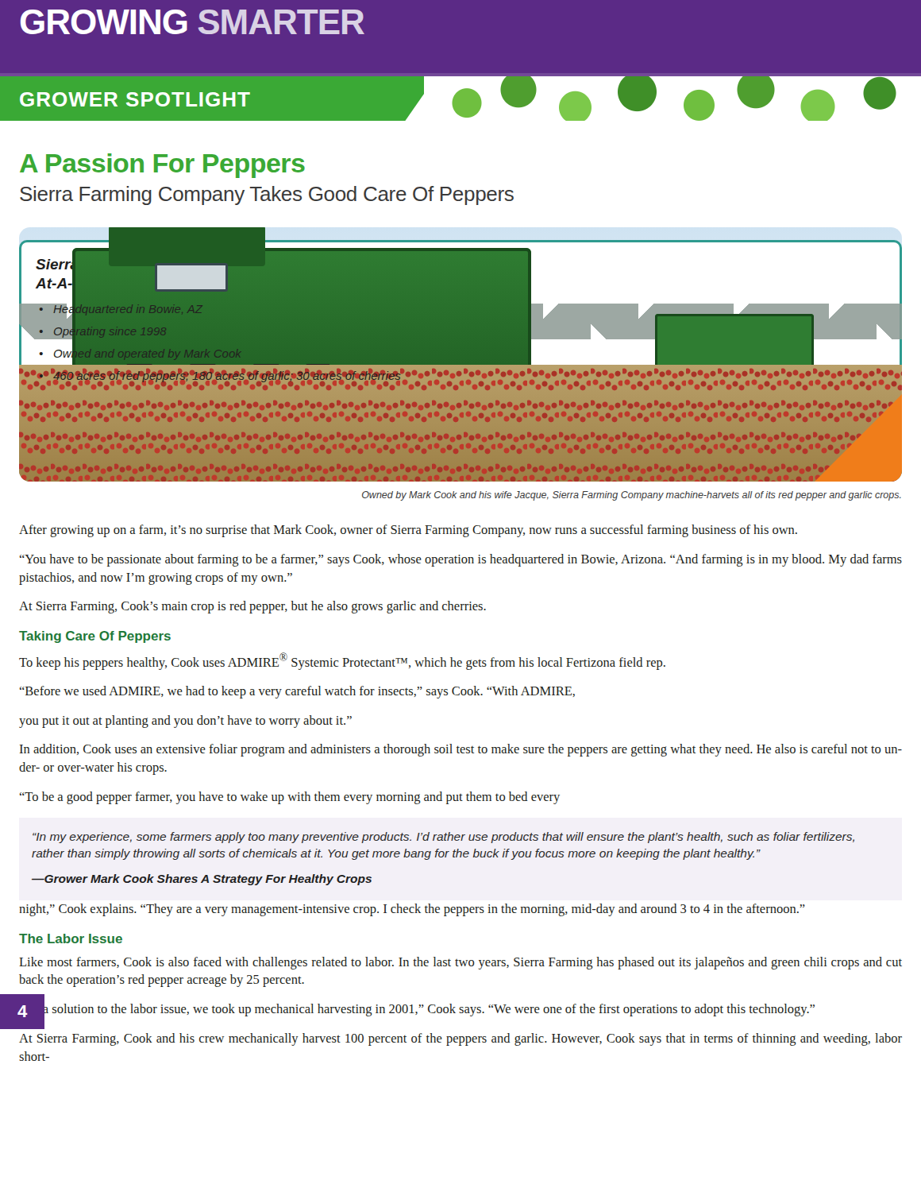GROWING SMARTER
GROWER SPOTLIGHT
A Passion For Peppers
Sierra Farming Company Takes Good Care Of Peppers
Sierra Farming Company
At-A-Glance
Headquartered in Bowie, AZ
Operating since 1998
Owned and operated by Mark Cook
460 acres of red peppers; 180 acres of garlic; 30 acres of cherries
Owned by Mark Cook and his wife Jacque, Sierra Farming Company machine-harvets all of its red pepper and garlic crops.
After growing up on a farm, it’s no surprise that Mark Cook, owner of Sierra Farming Company, now runs a successful farming business of his own.
“You have to be passionate about farming to be a farmer,” says Cook, whose operation is headquartered in Bowie, Arizona. “And farming is in my blood. My dad farms pista­chios, and now I’m growing crops of my own.”
At Sierra Farming, Cook’s main crop is red pepper, but he also grows garlic and cherries.
Taking Care Of Peppers
To keep his peppers healthy, Cook uses ADMIRE® Systemic Pro­tectant™, which he gets from his local Fertizona field rep.
“Before we used ADMIRE, we had to keep a very careful watch for insects,” says Cook. “With ADMIRE,
you put it out at planting and you don’t have to worry about it.”
In addition, Cook uses an extensive foliar program and administers a thorough soil test to make sure the peppers are getting what they need. He also is careful not to under- or over-water his crops.
“To be a good pepper farmer, you have to wake up with them every morning and put them to bed every
“In my experience, some farmers apply too many preventive products. I’d rather use products that will ensure the plant’s health, such as foliar fertilizers, rather than simply throwing all sorts of chemicals at it. You get more bang for the buck if you focus more on keeping the plant healthy.” —Grower Mark Cook Shares A Strategy For Healthy Crops
night,” Cook explains. “They are a very management-intensive crop. I check the peppers in the morning, mid-day and around 3 to 4 in the afternoon.”
The Labor Issue
Like most farmers, Cook is also faced with challenges related to labor. In the last two years, Sierra Farming has phased out its jalape­ños and green chili crops and cut back the operation’s red pepper acreage by 25 percent.
“As a solution to the labor issue, we took up mechanical harvesting in 2001,” Cook says. “We were one of the first operations to adopt this technology.”
At Sierra Farming, Cook and his crew mechanically harvest 100 percent of the peppers and garlic. However, Cook says that in terms of thinning and weeding, labor short-
4